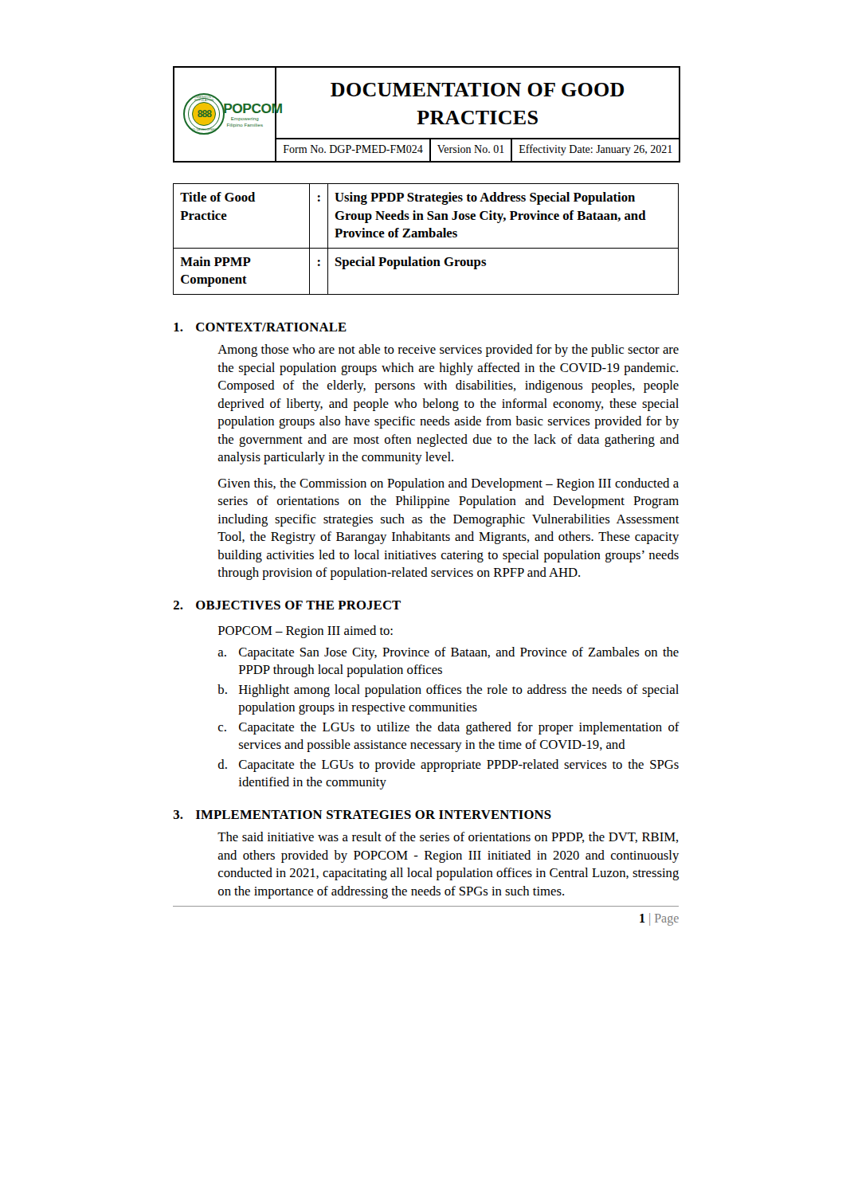COMMISSION ON POPULATION
AND DEVELOPMENT
POPCOM
Empowering Filipino Families
DOCUMENTATION OF GOOD PRACTICES
Form No. DGP-PMED-FM024
Version No. 01
Effectivity Date: January 26, 2021
| Title of Good Practice | : | Using PPDP Strategies to Address Special Population Group Needs in San Jose City, Province of Bataan, and Province of Zambales |
| Main PPMP Component | : | Special Population Groups |
Context/Rationale
Among those who are not able to receive services provided for by the public sector are the special population groups which are highly affected in the COVID-19 pandemic. Composed of the elderly, persons with disabilities, indigenous peoples, people deprived of liberty, and people who belong to the informal economy, these special population groups also have specific needs aside from basic services provided for by the government and are most often neglected due to the lack of data gathering and analysis particularly in the community level.
Given this, the Commission on Population and Development – Region III conducted a series of orientations on the Philippine Population and Development Program including specific strategies such as the Demographic Vulnerabilities Assessment Tool, the Registry of Barangay Inhabitants and Migrants, and others. These capacity building activities led to local initiatives catering to special population groups’ needs through provision of population-related services on RPFP and AHD.
Objectives of the Project
POPCOM – Region III aimed to:
Capacitate San Jose City, Province of Bataan, and Province of Zambales on the PPDP through local population offices
Highlight among local population offices the role to address the needs of special population groups in respective communities
Capacitate the LGUs to utilize the data gathered for proper implementation of services and possible assistance necessary in the time of COVID-19, and
Capacitate the LGUs to provide appropriate PPDP-related services to the SPGs identified in the community
Implementation Strategies or Interventions
The said initiative was a result of the series of orientations on PPDP, the DVT, RBIM, and others provided by POPCOM - Region III initiated in 2020 and continuously conducted in 2021, capacitating all local population offices in Central Luzon, stressing on the importance of addressing the needs of SPGs in such times.
1 | Page